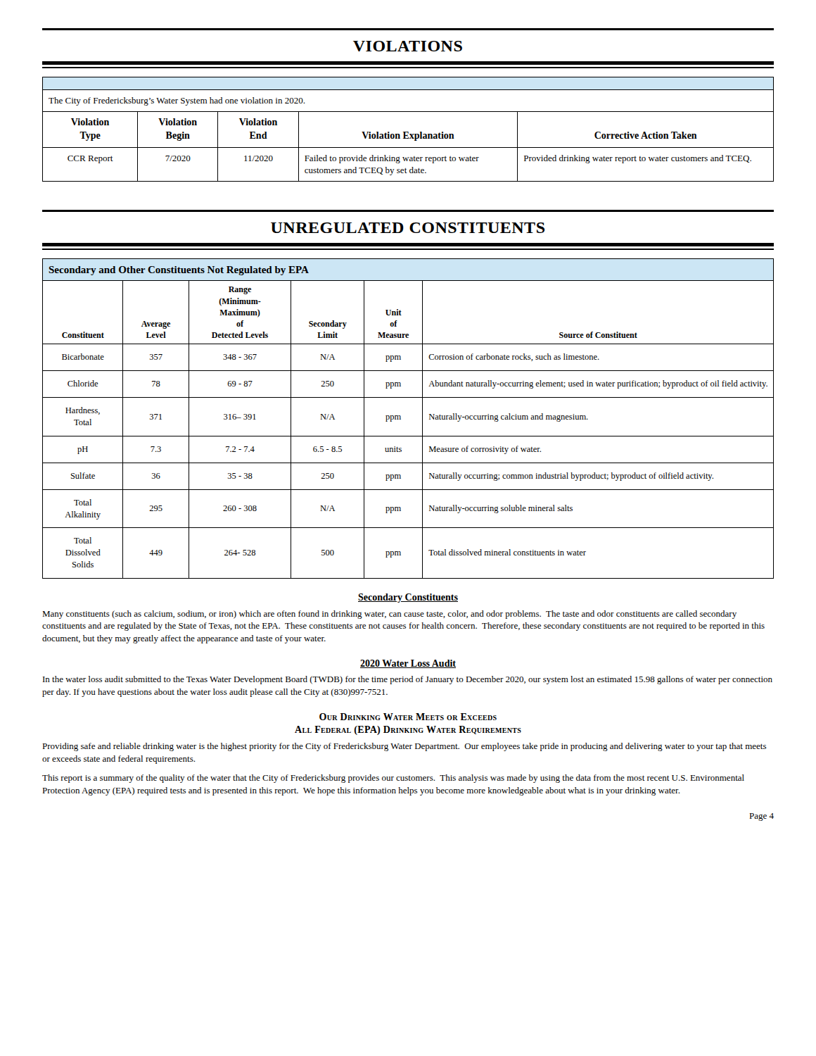VIOLATIONS
| The City of Fredericksburg’s Water System had one violation in 2020. |
| Violation Type | Violation Begin | Violation End | Violation Explanation | Corrective Action Taken |
| CCR Report | 7/2020 | 11/2020 | Failed to provide drinking water report to water customers and TCEQ by set date. | Provided drinking water report to water customers and TCEQ. |
UNREGULATED CONSTITUENTS
Secondary and Other Constituents Not Regulated by EPA
| Constituent | Average Level | Range (Minimum- Maximum) of Detected Levels | Secondary Limit | Unit of Measure | Source of Constituent |
| --- | --- | --- | --- | --- | --- |
| Bicarbonate | 357 | 348 - 367 | N/A | ppm | Corrosion of carbonate rocks, such as limestone. |
| Chloride | 78 | 69 - 87 | 250 | ppm | Abundant naturally-occurring element; used in water purification; byproduct of oil field activity. |
| Hardness, Total | 371 | 316– 391 | N/A | ppm | Naturally-occurring calcium and magnesium. |
| pH | 7.3 | 7.2 - 7.4 | 6.5 - 8.5 | units | Measure of corrosivity of water. |
| Sulfate | 36 | 35 - 38 | 250 | ppm | Naturally occurring; common industrial byproduct; byproduct of oilfield activity. |
| Total Alkalinity | 295 | 260 - 308 | N/A | ppm | Naturally-occurring soluble mineral salts |
| Total Dissolved Solids | 449 | 264- 528 | 500 | ppm | Total dissolved mineral constituents in water |
Secondary Constituents
Many constituents (such as calcium, sodium, or iron) which are often found in drinking water, can cause taste, color, and odor problems. The taste and odor constituents are called secondary constituents and are regulated by the State of Texas, not the EPA. These constituents are not causes for health concern. Therefore, these secondary constituents are not required to be reported in this document, but they may greatly affect the appearance and taste of your water.
2020 Water Loss Audit
In the water loss audit submitted to the Texas Water Development Board (TWDB) for the time period of January to December 2020, our system lost an estimated 15.98 gallons of water per connection per day. If you have questions about the water loss audit please call the City at (830)997-7521.
Our Drinking Water Meets or Exceeds
All Federal (EPA) Drinking Water Requirements
Providing safe and reliable drinking water is the highest priority for the City of Fredericksburg Water Department. Our employees take pride in producing and delivering water to your tap that meets or exceeds state and federal requirements.
This report is a summary of the quality of the water that the City of Fredericksburg provides our customers. This analysis was made by using the data from the most recent U.S. Environmental Protection Agency (EPA) required tests and is presented in this report. We hope this information helps you become more knowledgeable about what is in your drinking water.
Page 4